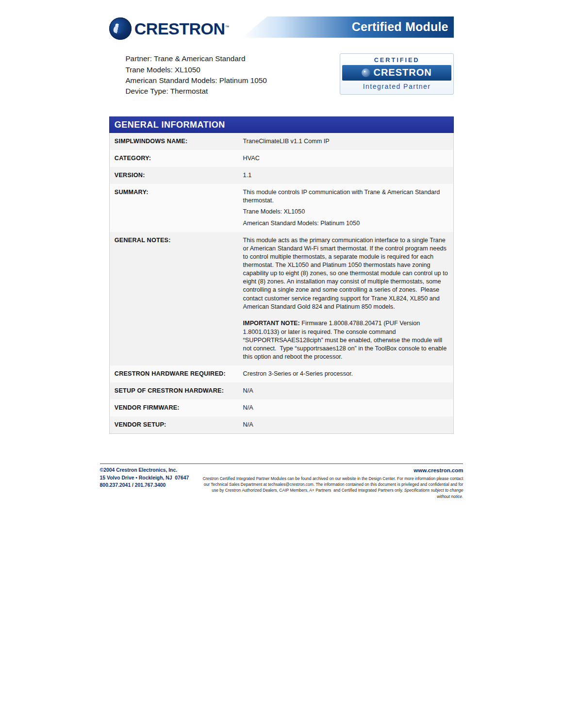CRESTRON™
Certified Module
Partner: Trane & American Standard
Trane Models: XL1050
American Standard Models: Platinum 1050
Device Type: Thermostat
CERTIFIED
CRESTRON
Integrated Partner
GENERAL INFORMATION
| SIMPLWINDOWS NAME: | TraneClimateLIB v1.1 Comm IP |
| CATEGORY: | HVAC |
| VERSION: | 1.1 |
| SUMMARY: | This module controls IP communication with Trane & American Standard thermostat. Trane Models: XL1050 American Standard Models: Platinum 1050 |
| GENERAL NOTES: | This module acts as the primary communication interface to a single Trane or American Standard Wi-Fi smart thermostat. If the control program needs to control multiple thermostats, a separate module is required for each thermostat. The XL1050 and Platinum 1050 thermostats have zoning capability up to eight (8) zones, so one thermostat module can control up to eight (8) zones. An installation may consist of multiple thermostats, some controlling a single zone and some controlling a series of zones. Please contact customer service regarding support for Trane XL824, XL850 and American Standard Gold 824 and Platinum 850 models. IMPORTANT NOTE: Firmware 1.8008.4788.20471 (PUF Version 1.8001.0133) or later is required. The console command “SUPPORTRSAAES128ciph” must be enabled, otherwise the module will not connect. Type “supportrsaaes128 on” in the ToolBox console to enable this option and reboot the processor. |
| CRESTRON HARDWARE REQUIRED: | Crestron 3-Series or 4-Series processor. |
| SETUP OF CRESTRON HARDWARE: | N/A |
| VENDOR FIRMWARE: | N/A |
| VENDOR SETUP: | N/A |
©2004 Crestron Electronics, Inc.
15 Volvo Drive • Rockleigh, NJ 07647
800.237.2041 / 201.767.3400
www.crestron.com Crestron Certified Integrated Partner Modules can be found archived on our website in the Design Center. For more information please contact our Technical Sales Department at techsales@crestron.com. The information contained on this document is privileged and confidential and for use by Crestron Authorized Dealers, CAIP Members, A+ Partners and Certified Integrated Partners only. Specifications subject to change without notice.